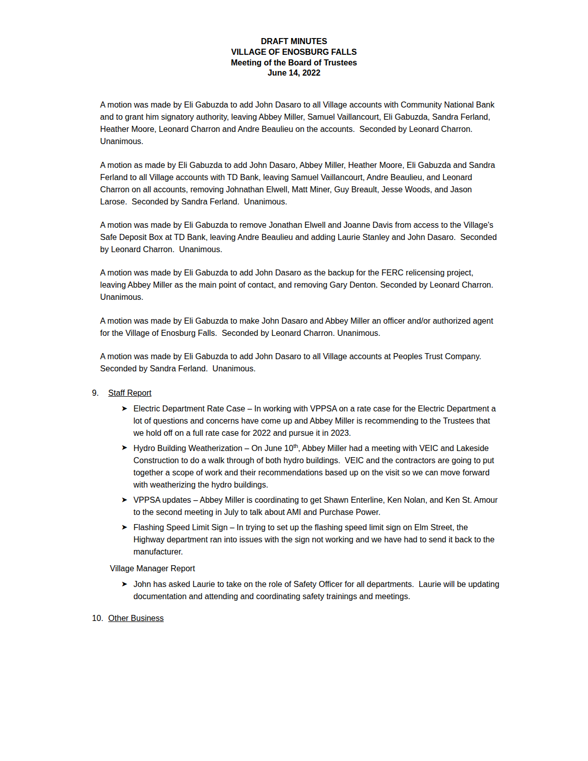DRAFT MINUTES
VILLAGE OF ENOSBURG FALLS
Meeting of the Board of Trustees
June 14, 2022
A motion was made by Eli Gabuzda to add John Dasaro to all Village accounts with Community National Bank and to grant him signatory authority, leaving Abbey Miller, Samuel Vaillancourt, Eli Gabuzda, Sandra Ferland, Heather Moore, Leonard Charron and Andre Beaulieu on the accounts. Seconded by Leonard Charron. Unanimous.
A motion as made by Eli Gabuzda to add John Dasaro, Abbey Miller, Heather Moore, Eli Gabuzda and Sandra Ferland to all Village accounts with TD Bank, leaving Samuel Vaillancourt, Andre Beaulieu, and Leonard Charron on all accounts, removing Johnathan Elwell, Matt Miner, Guy Breault, Jesse Woods, and Jason Larose. Seconded by Sandra Ferland. Unanimous.
A motion was made by Eli Gabuzda to remove Jonathan Elwell and Joanne Davis from access to the Village's Safe Deposit Box at TD Bank, leaving Andre Beaulieu and adding Laurie Stanley and John Dasaro. Seconded by Leonard Charron. Unanimous.
A motion was made by Eli Gabuzda to add John Dasaro as the backup for the FERC relicensing project, leaving Abbey Miller as the main point of contact, and removing Gary Denton. Seconded by Leonard Charron. Unanimous.
A motion was made by Eli Gabuzda to make John Dasaro and Abbey Miller an officer and/or authorized agent for the Village of Enosburg Falls. Seconded by Leonard Charron. Unanimous.
A motion was made by Eli Gabuzda to add John Dasaro to all Village accounts at Peoples Trust Company. Seconded by Sandra Ferland. Unanimous.
Staff Report
Electric Department Rate Case – In working with VPPSA on a rate case for the Electric Department a lot of questions and concerns have come up and Abbey Miller is recommending to the Trustees that we hold off on a full rate case for 2022 and pursue it in 2023.
Hydro Building Weatherization – On June 10th, Abbey Miller had a meeting with VEIC and Lakeside Construction to do a walk through of both hydro buildings. VEIC and the contractors are going to put together a scope of work and their recommendations based up on the visit so we can move forward with weatherizing the hydro buildings.
VPPSA updates – Abbey Miller is coordinating to get Shawn Enterline, Ken Nolan, and Ken St. Amour to the second meeting in July to talk about AMI and Purchase Power.
Flashing Speed Limit Sign – In trying to set up the flashing speed limit sign on Elm Street, the Highway department ran into issues with the sign not working and we have had to send it back to the manufacturer.
Village Manager Report
John has asked Laurie to take on the role of Safety Officer for all departments. Laurie will be updating documentation and attending and coordinating safety trainings and meetings.
Other Business